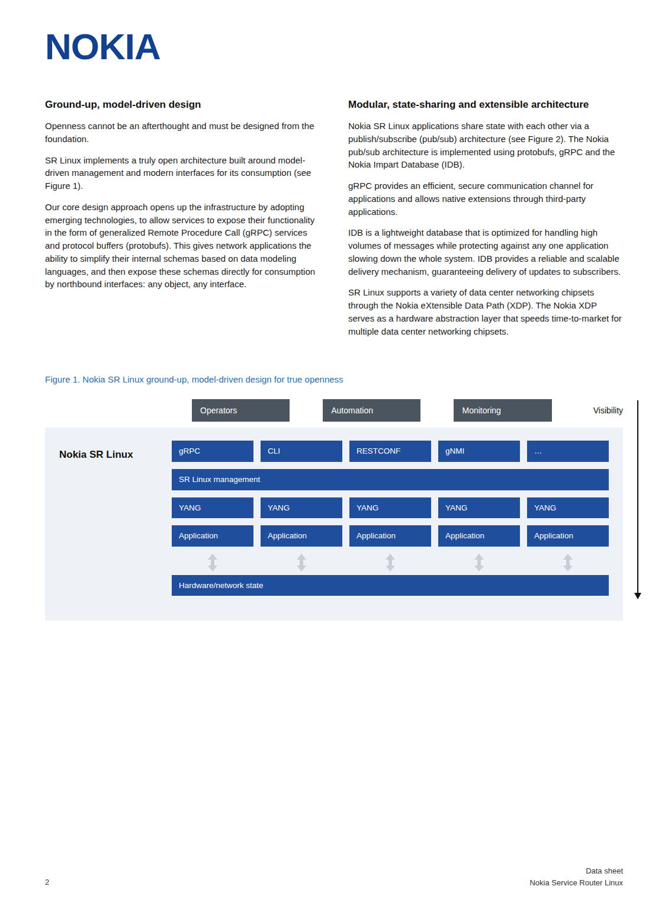NOKIA
Ground-up, model-driven design
Openness cannot be an afterthought and must be designed from the foundation.
SR Linux implements a truly open architecture built around model-driven management and modern interfaces for its consumption (see Figure 1).
Our core design approach opens up the infrastructure by adopting emerging technologies, to allow services to expose their functionality in the form of generalized Remote Procedure Call (gRPC) services and protocol buffers (protobufs). This gives network applications the ability to simplify their internal schemas based on data modeling languages, and then expose these schemas directly for consumption by northbound interfaces: any object, any interface.
Modular, state-sharing and extensible architecture
Nokia SR Linux applications share state with each other via a publish/subscribe (pub/sub) architecture (see Figure 2). The Nokia pub/sub architecture is implemented using protobufs, gRPC and the Nokia Impart Database (IDB).
gRPC provides an efficient, secure communication channel for applications and allows native extensions through third-party applications.
IDB is a lightweight database that is optimized for handling high volumes of messages while protecting against any one application slowing down the whole system. IDB provides a reliable and scalable delivery mechanism, guaranteeing delivery of updates to subscribers.
SR Linux supports a variety of data center networking chipsets through the Nokia eXtensible Data Path (XDP). The Nokia XDP serves as a hardware abstraction layer that speeds time-to-market for multiple data center networking chipsets.
Figure 1. Nokia SR Linux ground-up, model-driven design for true openness
Operators
Automation
Monitoring
Visibility
Nokia SR Linux
gRPC
CLI
RESTCONF
gNMI
…
SR Linux management
YANG
YANG
YANG
YANG
YANG
Application
Application
Application
Application
Application
Hardware/network state
2
Data sheet
Nokia Service Router Linux